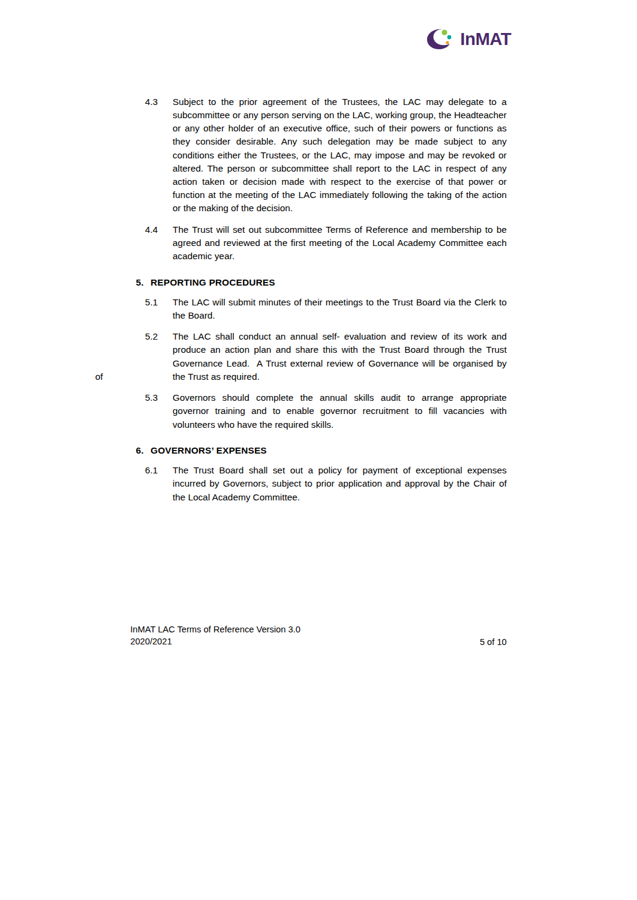In MAT
4.3
Subject to the prior agreement of the Trustees, the LAC may delegate to a subcommittee or any person serving on the LAC, working group, the Headteacher or any other holder of an executive office, such of their powers or functions as they consider desirable. Any such delegation may be made subject to any conditions either the Trustees, or the LAC, may impose and may be revoked or altered. The person or subcommittee shall report to the LAC in respect of any action taken or decision made with respect to the exercise of that power or function at the meeting of the LAC immediately following the taking of the action or the making of the decision.
4.4
The Trust will set out subcommittee Terms of Reference and membership to be agreed and reviewed at the first meeting of the Local Academy Committee each academic year.
5. Reporting Procedures
5.1
The LAC will submit minutes of their meetings to the Trust Board via the Clerk to the Board.
5.2
The LAC shall conduct an annual self- evaluation and review of its work and produce an action plan and share this with the Trust Board through the Trust Governance Lead. A Trust external review of Governance will be organised by the Trust as required.of
5.3
Governors should complete the annual skills audit to arrange appropriate governor training and to enable governor recruitment to fill vacancies with volunteers who have the required skills.
6. Governors’ Expenses
6.1
The Trust Board shall set out a policy for payment of exceptional expenses incurred by Governors, subject to prior application and approval by the Chair of the Local Academy Committee.
InMAT LAC Terms of Reference Version 3.0
2020/2021
5 of 10